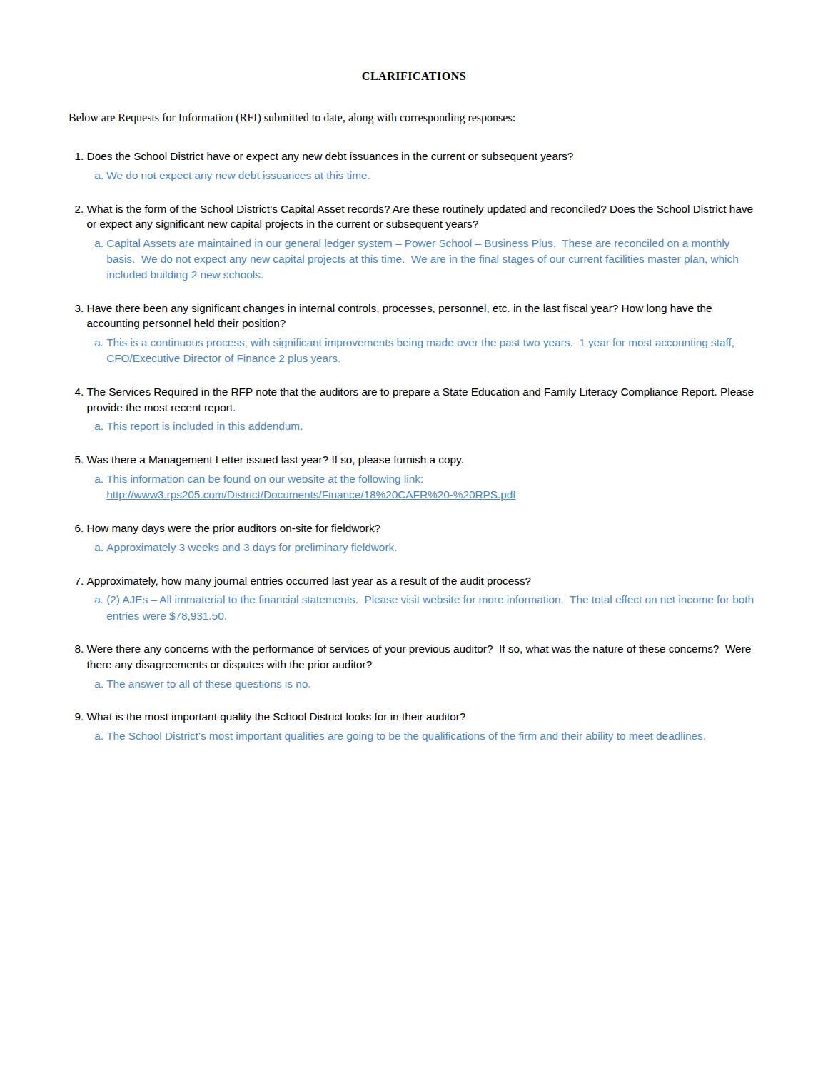CLARIFICATIONS
Below are Requests for Information (RFI) submitted to date, along with corresponding responses:
Does the School District have or expect any new debt issuances in the current or subsequent years?
We do not expect any new debt issuances at this time.
What is the form of the School District’s Capital Asset records? Are these routinely updated and reconciled? Does the School District have or expect any significant new capital projects in the current or subsequent years?
Capital Assets are maintained in our general ledger system – Power School – Business Plus. These are reconciled on a monthly basis. We do not expect any new capital projects at this time. We are in the final stages of our current facilities master plan, which included building 2 new schools.
Have there been any significant changes in internal controls, processes, personnel, etc. in the last fiscal year? How long have the accounting personnel held their position?
This is a continuous process, with significant improvements being made over the past two years. 1 year for most accounting staff, CFO/Executive Director of Finance 2 plus years.
The Services Required in the RFP note that the auditors are to prepare a State Education and Family Literacy Compliance Report. Please provide the most recent report.
This report is included in this addendum.
Was there a Management Letter issued last year? If so, please furnish a copy.
This information can be found on our website at the following link:
http://www3.rps205.com/District/Documents/Finance/18%20CAFR%20-%20RPS.pdf
How many days were the prior auditors on-site for fieldwork?
Approximately 3 weeks and 3 days for preliminary fieldwork.
Approximately, how many journal entries occurred last year as a result of the audit process?
(2) AJEs – All immaterial to the financial statements. Please visit website for more information. The total effect on net income for both entries were $78,931.50.
Were there any concerns with the performance of services of your previous auditor? If so, what was the nature of these concerns? Were there any disagreements or disputes with the prior auditor?
The answer to all of these questions is no.
What is the most important quality the School District looks for in their auditor?
The School District’s most important qualities are going to be the qualifications of the firm and their ability to meet deadlines.